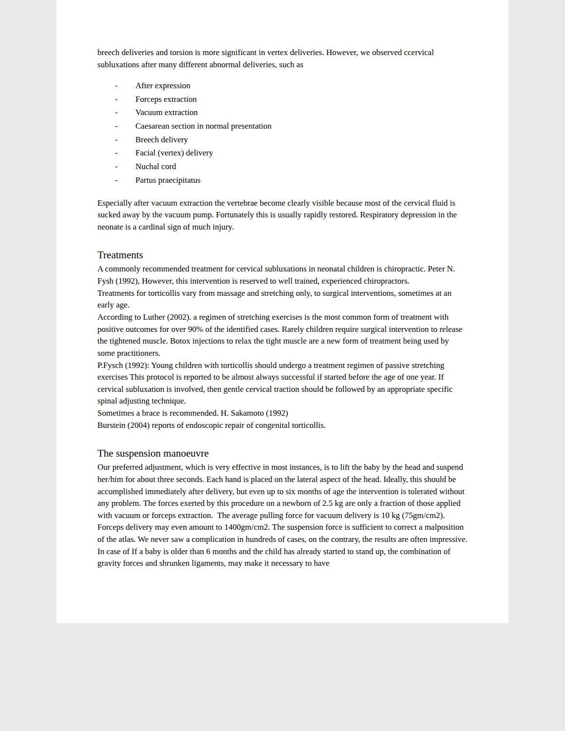breech deliveries and torsion is more significant in vertex deliveries. However, we observed ccervical subluxations after many different abnormal deliveries, such as
After expression
Forceps extraction
Vacuum extraction
Caesarean section in normal presentation
Breech delivery
Facial (vertex) delivery
Nuchal cord
Partus praecipitatus
Especially after vacuum extraction the vertebrae become clearly visible because most of the cervical fluid is sucked away by the vacuum pump. Fortunately this is usually rapidly restored. Respiratory depression in the neonate is a cardinal sign of much injury.
Treatments
A commonly recommended treatment for cervical subluxations in neonatal children is chiropractic. Peter N. Fysh (1992), However, this intervention is reserved to well trained, experienced chiropractors.
Treatments for torticollis vary from massage and stretching only, to surgical interventions, sometimes at an early age.
According to Luther (2002). a regimen of stretching exercises is the most common form of treatment with positive outcomes for over 90% of the identified cases. Rarely children require surgical intervention to release the tightened muscle. Botox injections to relax the tight muscle are a new form of treatment being used by some practitioners.
P.Fysch (1992): Young children with torticollis should undergo a treatment regimen of passive stretching exercises This protocol is reported to be almost always successful if started before the age of one year. If cervical subluxation is involved, then gentle cervical traction should be followed by an appropriate specific spinal adjusting technique.
Sometimes a brace is recommended. H. Sakamoto (1992)
Burstein (2004) reports of endoscopic repair of congenital torticollis.
The suspension manoeuvre
Our preferred adjustment, which is very effective in most instances, is to lift the baby by the head and suspend her/him for about three seconds. Each hand is placed on the lateral aspect of the head. Ideally, this should be accomplished immediately after delivery, but even up to six months of age the intervention is tolerated without any problem. The forces exerted by this procedure on a newborn of 2.5 kg are only a fraction of those applied with vacuum or forceps extraction. The average pulling force for vacuum delivery is 10 kg (75gm/cm2). Forceps delivery may even amount to 1400gm/cm2. The suspension force is sufficient to correct a malposition of the atlas. We never saw a complication in hundreds of cases, on the contrary, the results are often impressive. In case of If a baby is older than 6 months and the child has already started to stand up, the combination of gravity forces and shrunken ligaments, may make it necessary to have